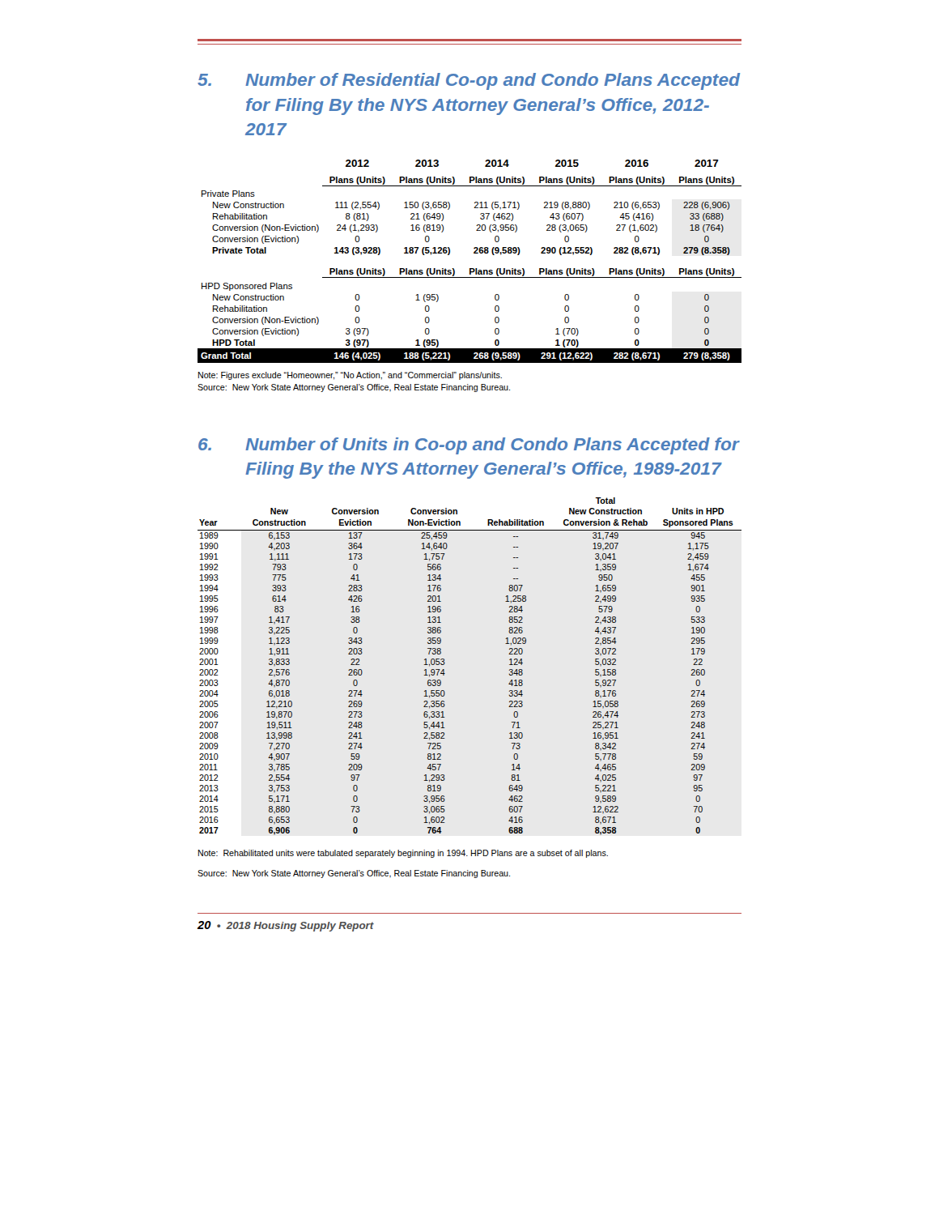5. Number of Residential Co-op and Condo Plans Accepted for Filing By the NYS Attorney General’s Office, 2012-2017
| | 2012 | 2013 | 2014 | 2015 | 2016 | 2017 |
| | Plans (Units) | Plans (Units) | Plans (Units) | Plans (Units) | Plans (Units) | Plans (Units) |
| Private Plans | |
| New Construction | 111 (2,554) | 150 (3,658) | 211 (5,171) | 219 (8,880) | 210 (6,653) | 228 (6,906) |
| Rehabilitation | 8 (81) | 21 (649) | 37 (462) | 43 (607) | 45 (416) | 33 (688) |
| Conversion (Non-Eviction) | 24 (1,293) | 16 (819) | 20 (3,956) | 28 (3,065) | 27 (1,602) | 18 (764) |
| Conversion (Eviction) | 0 | 0 | 0 | 0 | 0 | 0 |
| Private Total | 143 (3,928) | 187 (5,126) | 268 (9,589) | 290 (12,552) | 282 (8,671) | 279 (8.358) |
| | Plans (Units) | Plans (Units) | Plans (Units) | Plans (Units) | Plans (Units) | Plans (Units) |
| HPD Sponsored Plans | |
| New Construction | 0 | 1 (95) | 0 | 0 | 0 | 0 |
| Rehabilitation | 0 | 0 | 0 | 0 | 0 | 0 |
| Conversion (Non-Eviction) | 0 | 0 | 0 | 0 | 0 | 0 |
| Conversion (Eviction) | 3 (97) | 0 | 0 | 1 (70) | 0 | 0 |
| HPD Total | 3 (97) | 1 (95) | 0 | 1 (70) | 0 | 0 |
| Grand Total | 146 (4,025) | 188 (5,221) | 268 (9,589) | 291 (12,622) | 282 (8,671) | 279 (8,358) |
Note: Figures exclude “Homeowner,” “No Action,” and “Commercial” plans/units.
Source: New York State Attorney General’s Office, Real Estate Financing Bureau.
6. Number of Units in Co-op and Condo Plans Accepted for Filing By the NYS Attorney General’s Office, 1989-2017
| | | | | | Total | |
| --- | --- | --- | --- | --- | --- | --- |
| | New | Conversion | Conversion | | New Construction | Units in HPD |
| Year | Construction | Eviction | Non-Eviction | Rehabilitation | Conversion & Rehab | Sponsored Plans |
| 1989 | 6,153 | 137 | 25,459 | -- | 31,749 | 945 |
| 1990 | 4,203 | 364 | 14,640 | -- | 19,207 | 1,175 |
| 1991 | 1,111 | 173 | 1,757 | -- | 3,041 | 2,459 |
| 1992 | 793 | 0 | 566 | -- | 1,359 | 1,674 |
| 1993 | 775 | 41 | 134 | -- | 950 | 455 |
| 1994 | 393 | 283 | 176 | 807 | 1,659 | 901 |
| 1995 | 614 | 426 | 201 | 1,258 | 2,499 | 935 |
| 1996 | 83 | 16 | 196 | 284 | 579 | 0 |
| 1997 | 1,417 | 38 | 131 | 852 | 2,438 | 533 |
| 1998 | 3,225 | 0 | 386 | 826 | 4,437 | 190 |
| 1999 | 1,123 | 343 | 359 | 1,029 | 2,854 | 295 |
| 2000 | 1,911 | 203 | 738 | 220 | 3,072 | 179 |
| 2001 | 3,833 | 22 | 1,053 | 124 | 5,032 | 22 |
| 2002 | 2,576 | 260 | 1,974 | 348 | 5,158 | 260 |
| 2003 | 4,870 | 0 | 639 | 418 | 5,927 | 0 |
| 2004 | 6,018 | 274 | 1,550 | 334 | 8,176 | 274 |
| 2005 | 12,210 | 269 | 2,356 | 223 | 15,058 | 269 |
| 2006 | 19,870 | 273 | 6,331 | 0 | 26,474 | 273 |
| 2007 | 19,511 | 248 | 5,441 | 71 | 25,271 | 248 |
| 2008 | 13,998 | 241 | 2,582 | 130 | 16,951 | 241 |
| 2009 | 7,270 | 274 | 725 | 73 | 8,342 | 274 |
| 2010 | 4,907 | 59 | 812 | 0 | 5,778 | 59 |
| 2011 | 3,785 | 209 | 457 | 14 | 4,465 | 209 |
| 2012 | 2,554 | 97 | 1,293 | 81 | 4,025 | 97 |
| 2013 | 3,753 | 0 | 819 | 649 | 5,221 | 95 |
| 2014 | 5,171 | 0 | 3,956 | 462 | 9,589 | 0 |
| 2015 | 8,880 | 73 | 3,065 | 607 | 12,622 | 70 |
| 2016 | 6,653 | 0 | 1,602 | 416 | 8,671 | 0 |
| 2017 | 6,906 | 0 | 764 | 688 | 8,358 | 0 |
Note: Rehabilitated units were tabulated separately beginning in 1994. HPD Plans are a subset of all plans.
Source: New York State Attorney General’s Office, Real Estate Financing Bureau.
20 • 2018 Housing Supply Report